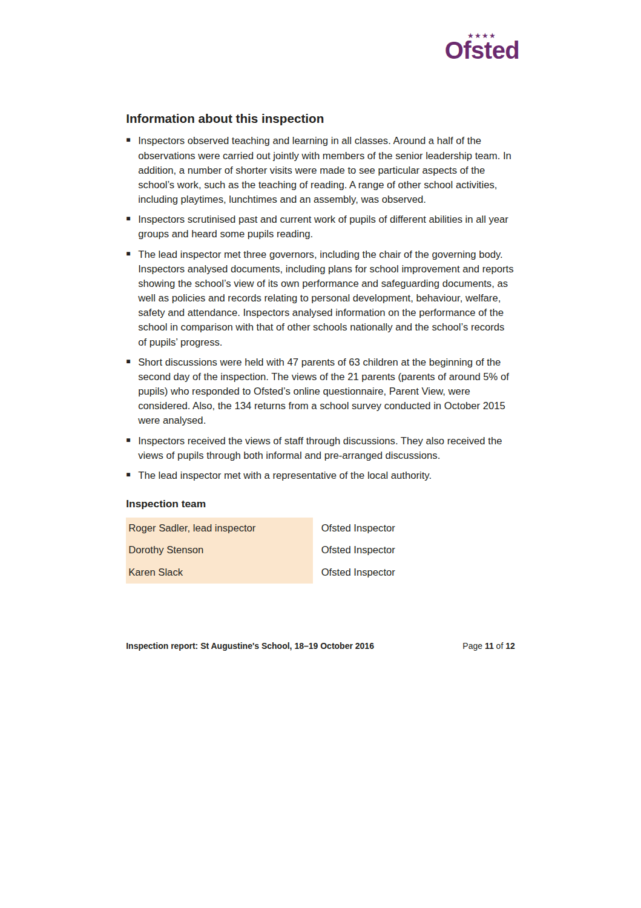★★★★
Ofsted
Information about this inspection
Inspectors observed teaching and learning in all classes. Around a half of the observations were carried out jointly with members of the senior leadership team. In addition, a number of shorter visits were made to see particular aspects of the school’s work, such as the teaching of reading. A range of other school activities, including playtimes, lunchtimes and an assembly, was observed.
Inspectors scrutinised past and current work of pupils of different abilities in all year groups and heard some pupils reading.
The lead inspector met three governors, including the chair of the governing body. Inspectors analysed documents, including plans for school improvement and reports showing the school’s view of its own performance and safeguarding documents, as well as policies and records relating to personal development, behaviour, welfare, safety and attendance. Inspectors analysed information on the performance of the school in comparison with that of other schools nationally and the school’s records of pupils’ progress.
Short discussions were held with 47 parents of 63 children at the beginning of the second day of the inspection. The views of the 21 parents (parents of around 5% of pupils) who responded to Ofsted’s online questionnaire, Parent View, were considered. Also, the 134 returns from a school survey conducted in October 2015 were analysed.
Inspectors received the views of staff through discussions. They also received the views of pupils through both informal and pre-arranged discussions.
The lead inspector met with a representative of the local authority.
Inspection team
| Roger Sadler, lead inspector | Ofsted Inspector |
| Dorothy Stenson | Ofsted Inspector |
| Karen Slack | Ofsted Inspector |
Inspection report: St Augustine's School, 18–19 October 2016
Page 11 of 12